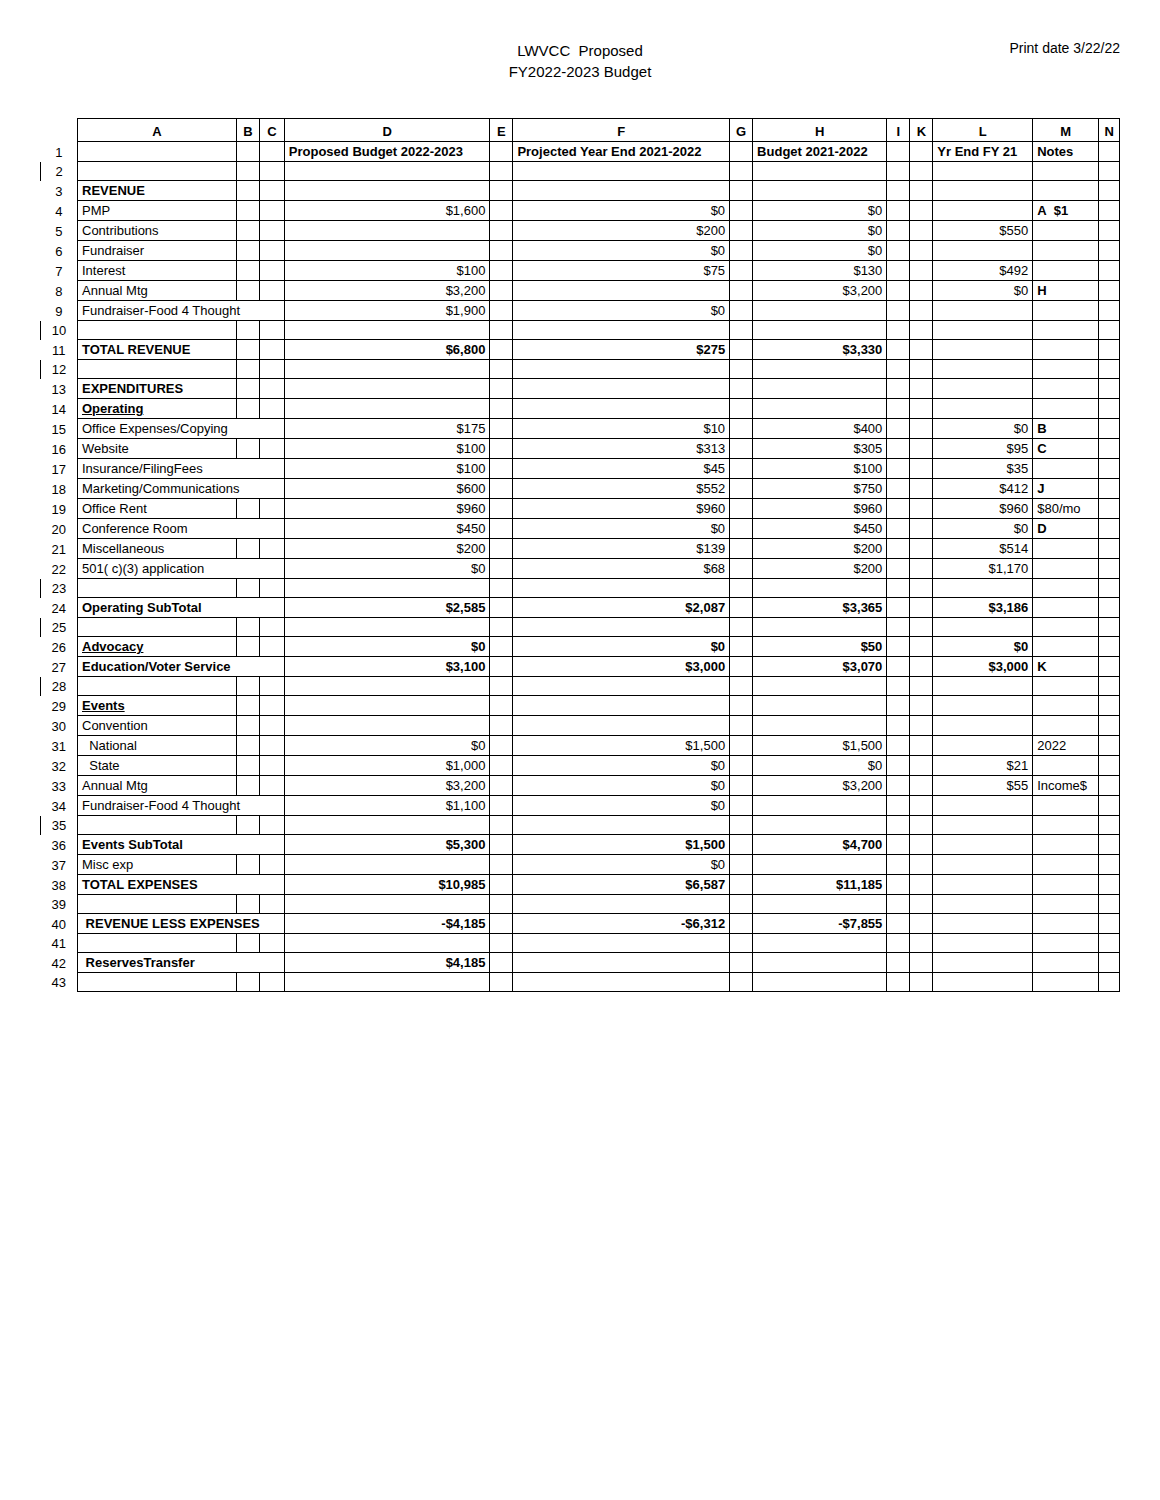LWVCC Proposed
FY2022-2023 Budget
Print date 3/22/22
| | A | B | C | D | E | F | G | H | I | K | L | M | N |
| --- | --- | --- | --- | --- | --- | --- | --- | --- | --- | --- | --- | --- | --- |
| 1 | | | | Proposed Budget 2022-2023 | | Projected Year End 2021-2022 | | Budget 2021-2022 | | | Yr End FY 21 | Notes | |
| 2 | | | | | | | | | | | | | |
| 3 | REVENUE | | | | | | | | | | | | |
| 4 | PMP | | | $1,600 | | $0 | | $0 | | | | A $1 | |
| 5 | Contributions | | | | | $200 | | $0 | | | $550 | | |
| 6 | Fundraiser | | | | | $0 | | $0 | | | | | |
| 7 | Interest | | | $100 | | $75 | | $130 | | | $492 | | |
| 8 | Annual Mtg | | | $3,200 | | | | $3,200 | | | $0 | H | |
| 9 | Fundraiser-Food 4 Thought | $1,900 | | $0 | | | | | | | |
| 10 | | | | | | | | | | | | | |
| 11 | TOTAL REVENUE | | | $6,800 | | $275 | | $3,330 | | | | | |
| 12 | | | | | | | | | | | | | |
| 13 | EXPENDITURES | | | | | | | | | | | | |
| 14 | Operating | | | | | | | | | | | | |
| 15 | Office Expenses/Copying | $175 | | $10 | | $400 | | | $0 | B | |
| 16 | Website | | | $100 | | $313 | | $305 | | | $95 | C | |
| 17 | Insurance/FilingFees | $100 | | $45 | | $100 | | | $35 | | |
| 18 | Marketing/Communications | $600 | | $552 | | $750 | | | $412 | J | |
| 19 | Office Rent | | | $960 | | $960 | | $960 | | | $960 | $80/mo | |
| 20 | Conference Room | $450 | | $0 | | $450 | | | $0 | D | |
| 21 | Miscellaneous | | | $200 | | $139 | | $200 | | | $514 | | |
| 22 | 501( c)(3) application | $0 | | $68 | | $200 | | | $1,170 | | |
| 23 | | | | | | | | | | | | | |
| 24 | Operating SubTotal | $2,585 | | $2,087 | | $3,365 | | | $3,186 | | |
| 25 | | | | | | | | | | | | | |
| 26 | Advocacy | | | $0 | | $0 | | $50 | | | $0 | | |
| 27 | Education/Voter Service | $3,100 | | $3,000 | | $3,070 | | | $3,000 | K | |
| 28 | | | | | | | | | | | | | |
| 29 | Events | | | | | | | | | | | | |
| 30 | Convention | | | | | | | | | | | | |
| 31 | National | | | $0 | | $1,500 | | $1,500 | | | | 2022 | |
| 32 | State | | | $1,000 | | $0 | | $0 | | | $21 | | |
| 33 | Annual Mtg | | | $3,200 | | $0 | | $3,200 | | | $55 | Income$ | |
| 34 | Fundraiser-Food 4 Thought | $1,100 | | $0 | | | | | | | |
| 35 | | | | | | | | | | | | | |
| 36 | Events SubTotal | $5,300 | | $1,500 | | $4,700 | | | | | |
| 37 | Misc exp | | | | | $0 | | | | | | | |
| 38 | TOTAL EXPENSES | $10,985 | | $6,587 | | $11,185 | | | | | |
| 39 | | | | | | | | | | | | | |
| 40 | REVENUE LESS EXPENSES | -$4,185 | | -$6,312 | | -$7,855 | | | | | |
| 41 | | | | | | | | | | | | | |
| 42 | ReservesTransfer | $4,185 | | | | | | | | | |
| 43 | | | | | | | | | | | | | |